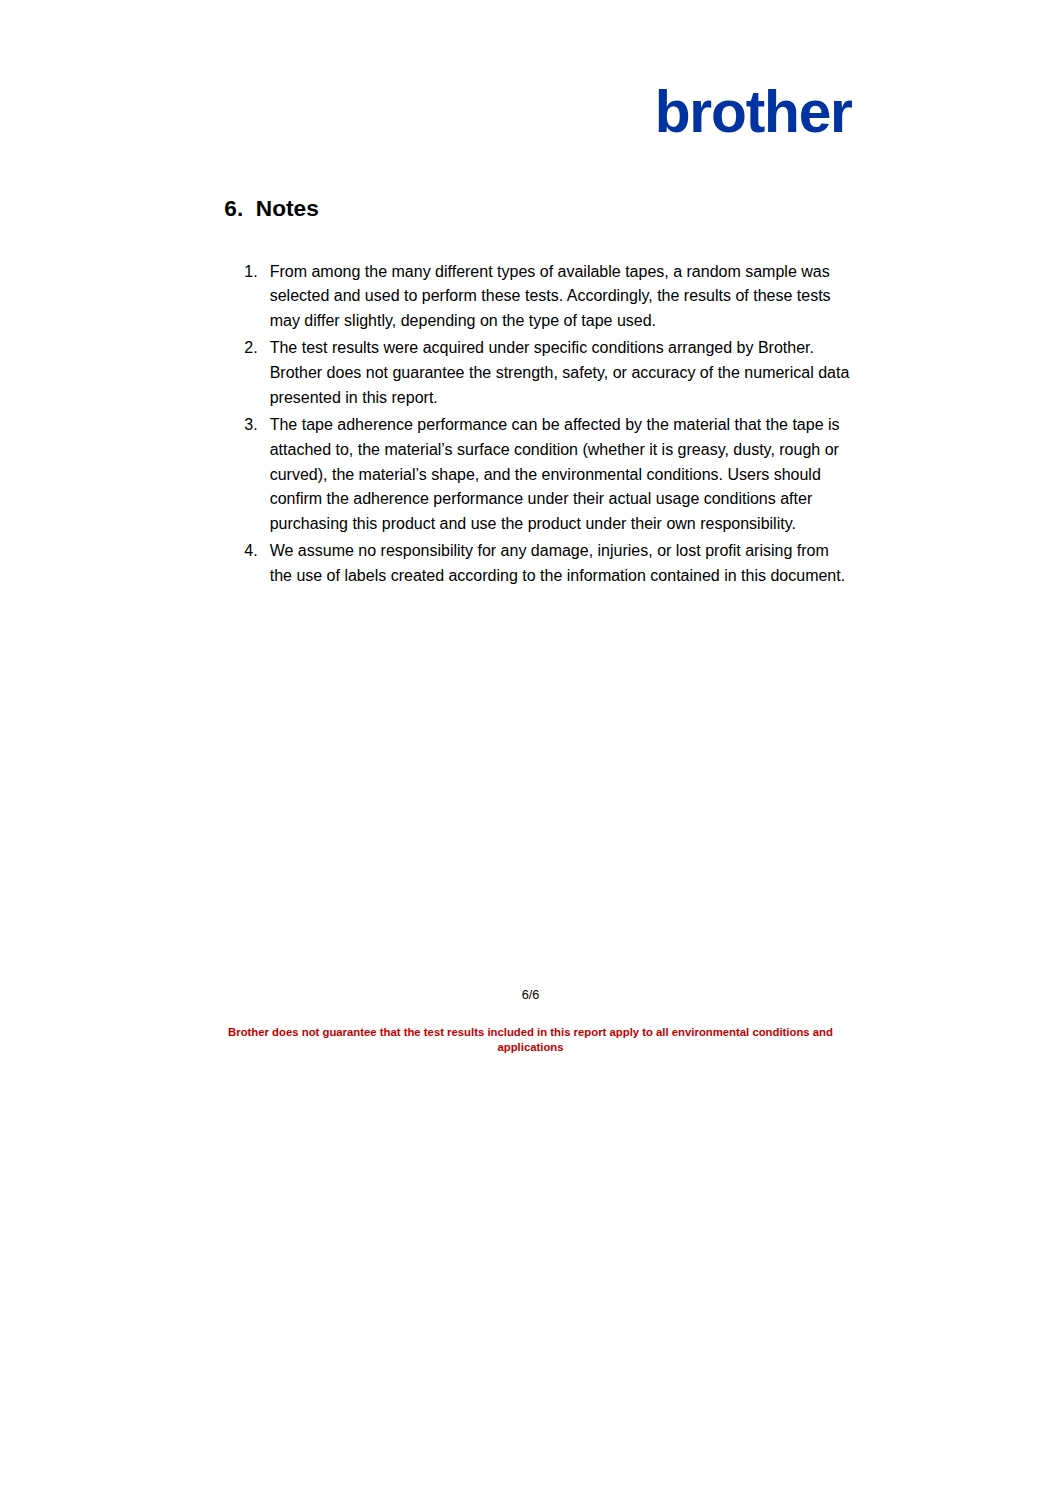brother
6. Notes
From among the many different types of available tapes, a random sample was selected and used to perform these tests. Accordingly, the results of these tests may differ slightly, depending on the type of tape used.
The test results were acquired under specific conditions arranged by Brother. Brother does not guarantee the strength, safety, or accuracy of the numerical data presented in this report.
The tape adherence performance can be affected by the material that the tape is attached to, the material’s surface condition (whether it is greasy, dusty, rough or curved), the material’s shape, and the environmental conditions. Users should confirm the adherence performance under their actual usage conditions after purchasing this product and use the product under their own responsibility.
We assume no responsibility for any damage, injuries, or lost profit arising from the use of labels created according to the information contained in this document.
6/6
Brother does not guarantee that the test results included in this report apply to all environmental conditions and applications